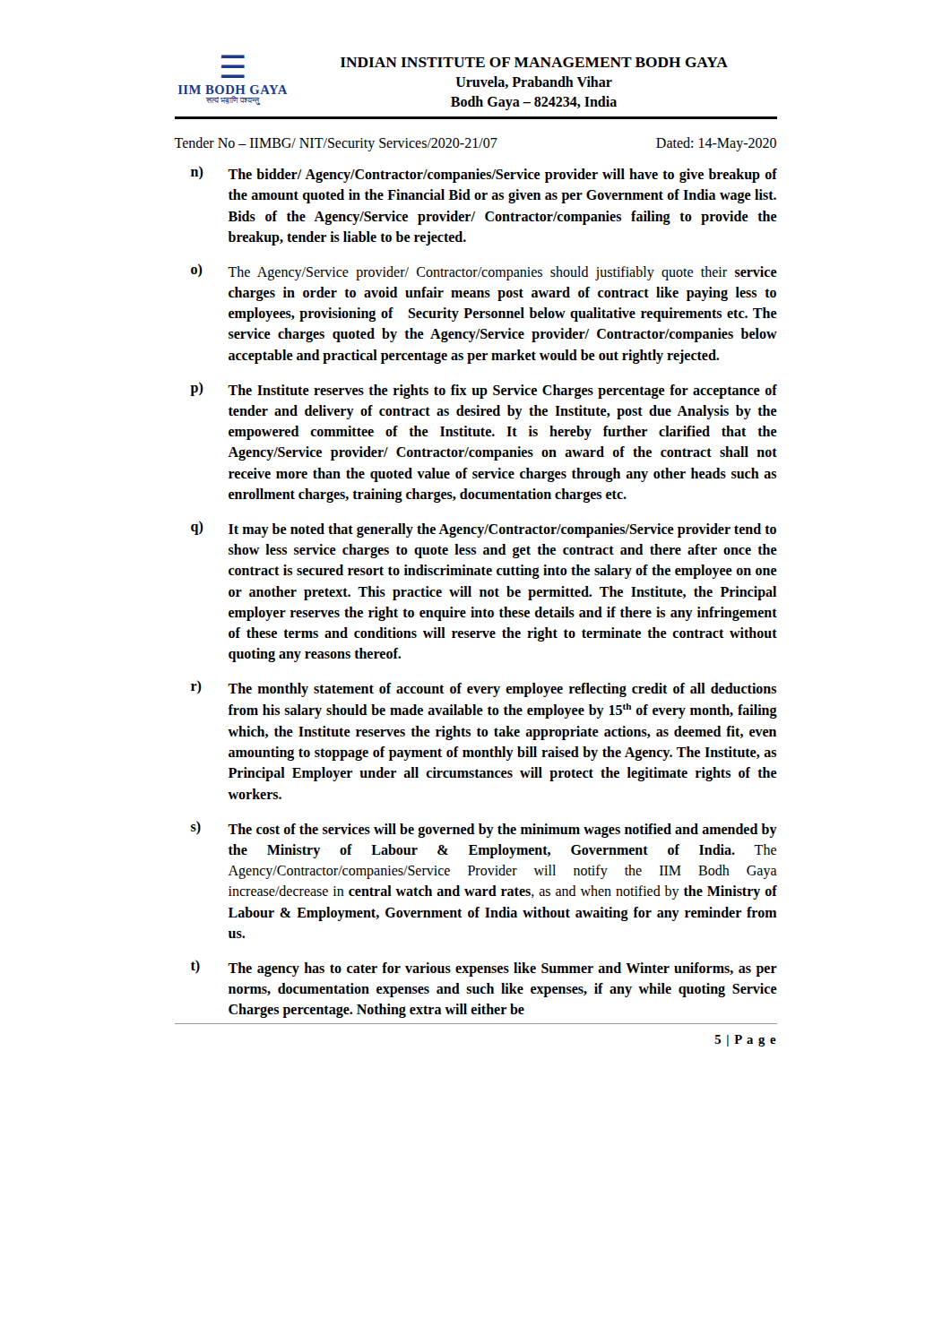☰
IIM BODH GAYA
सत्यं भद्राणि पश्यन्तु
INDIAN INSTITUTE OF MANAGEMENT BODH GAYA
Uruvela, Prabandh Vihar
Bodh Gaya – 824234, India
Tender No – IIMBG/ NIT/Security Services/2020-21/07 Dated: 14-May-2020
n) The bidder/ Agency/Contractor/companies/Service provider will have to give breakup of the amount quoted in the Financial Bid or as given as per Government of India wage list. Bids of the Agency/Service provider/ Contractor/companies failing to provide the breakup, tender is liable to be rejected.
o) The Agency/Service provider/ Contractor/companies should justifiably quote their service charges in order to avoid unfair means post award of contract like paying less to employees, provisioning of Security Personnel below qualitative requirements etc. The service charges quoted by the Agency/Service provider/ Contractor/companies below acceptable and practical percentage as per market would be out rightly rejected.
p) The Institute reserves the rights to fix up Service Charges percentage for acceptance of tender and delivery of contract as desired by the Institute, post due Analysis by the empowered committee of the Institute. It is hereby further clarified that the Agency/Service provider/ Contractor/companies on award of the contract shall not receive more than the quoted value of service charges through any other heads such as enrollment charges, training charges, documentation charges etc.
q) It may be noted that generally the Agency/Contractor/companies/Service provider tend to show less service charges to quote less and get the contract and there after once the contract is secured resort to indiscriminate cutting into the salary of the employee on one or another pretext. This practice will not be permitted. The Institute, the Principal employer reserves the right to enquire into these details and if there is any infringement of these terms and conditions will reserve the right to terminate the contract without quoting any reasons thereof.
r) The monthly statement of account of every employee reflecting credit of all deductions from his salary should be made available to the employee by 15th of every month, failing which, the Institute reserves the rights to take appropriate actions, as deemed fit, even amounting to stoppage of payment of monthly bill raised by the Agency. The Institute, as Principal Employer under all circumstances will protect the legitimate rights of the workers.
s) The cost of the services will be governed by the minimum wages notified and amended by the Ministry of Labour & Employment, Government of India. The Agency/Contractor/companies/Service Provider will notify the IIM Bodh Gaya increase/decrease in central watch and ward rates, as and when notified by the Ministry of Labour & Employment, Government of India without awaiting for any reminder from us.
t) The agency has to cater for various expenses like Summer and Winter uniforms, as per norms, documentation expenses and such like expenses, if any while quoting Service Charges percentage. Nothing extra will either be
5 | P a g e